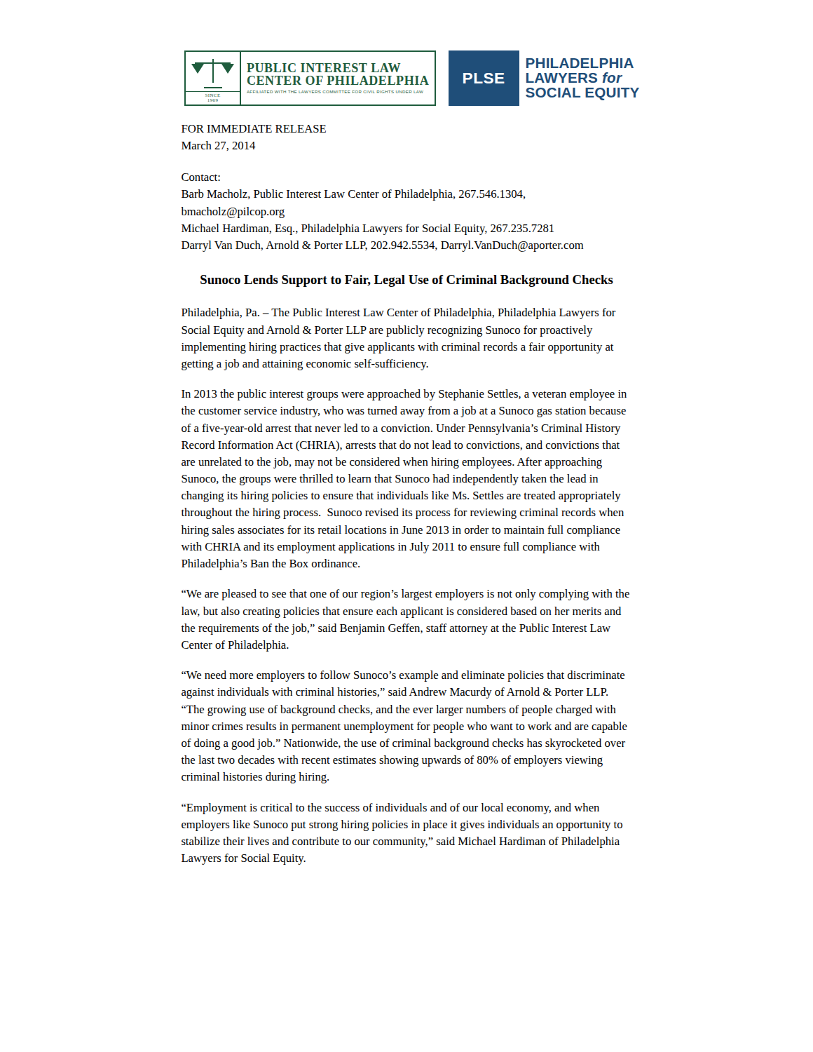SINCE
1969
PUBLIC INTEREST LAW CENTER OF PHILADELPHIA AFFILIATED WITH THE LAWYERS COMMITTEE FOR CIVIL RIGHTS UNDER LAW
PLSE
PHILADELPHIA LAWYERS for SOCIAL EQUITY
FOR IMMEDIATE RELEASE
March 27, 2014
Contact:
Barb Macholz, Public Interest Law Center of Philadelphia, 267.546.1304, bmacholz@pilcop.org
Michael Hardiman, Esq., Philadelphia Lawyers for Social Equity, 267.235.7281
Darryl Van Duch, Arnold & Porter LLP, 202.942.5534, Darryl.VanDuch@aporter.com
Sunoco Lends Support to Fair, Legal Use of Criminal Background Checks
Philadelphia, Pa. – The Public Interest Law Center of Philadelphia, Philadelphia Lawyers for Social Equity and Arnold & Porter LLP are publicly recognizing Sunoco for proactively implementing hiring practices that give applicants with criminal records a fair opportunity at getting a job and attaining economic self-sufficiency.
In 2013 the public interest groups were approached by Stephanie Settles, a veteran employee in the customer service industry, who was turned away from a job at a Sunoco gas station because of a five-year-old arrest that never led to a conviction. Under Pennsylvania’s Criminal History Record Information Act (CHRIA), arrests that do not lead to convictions, and convictions that are unrelated to the job, may not be considered when hiring employees. After approaching Sunoco, the groups were thrilled to learn that Sunoco had independently taken the lead in changing its hiring policies to ensure that individuals like Ms. Settles are treated appropriately throughout the hiring process. Sunoco revised its process for reviewing criminal records when hiring sales associates for its retail locations in June 2013 in order to maintain full compliance with CHRIA and its employment applications in July 2011 to ensure full compliance with Philadelphia’s Ban the Box ordinance.
“We are pleased to see that one of our region’s largest employers is not only complying with the law, but also creating policies that ensure each applicant is considered based on her merits and the requirements of the job,” said Benjamin Geffen, staff attorney at the Public Interest Law Center of Philadelphia.
“We need more employers to follow Sunoco’s example and eliminate policies that discriminate against individuals with criminal histories,” said Andrew Macurdy of Arnold & Porter LLP. “The growing use of background checks, and the ever larger numbers of people charged with minor crimes results in permanent unemployment for people who want to work and are capable of doing a good job.” Nationwide, the use of criminal background checks has skyrocketed over the last two decades with recent estimates showing upwards of 80% of employers viewing criminal histories during hiring.
“Employment is critical to the success of individuals and of our local economy, and when employers like Sunoco put strong hiring policies in place it gives individuals an opportunity to stabilize their lives and contribute to our community,” said Michael Hardiman of Philadelphia Lawyers for Social Equity.